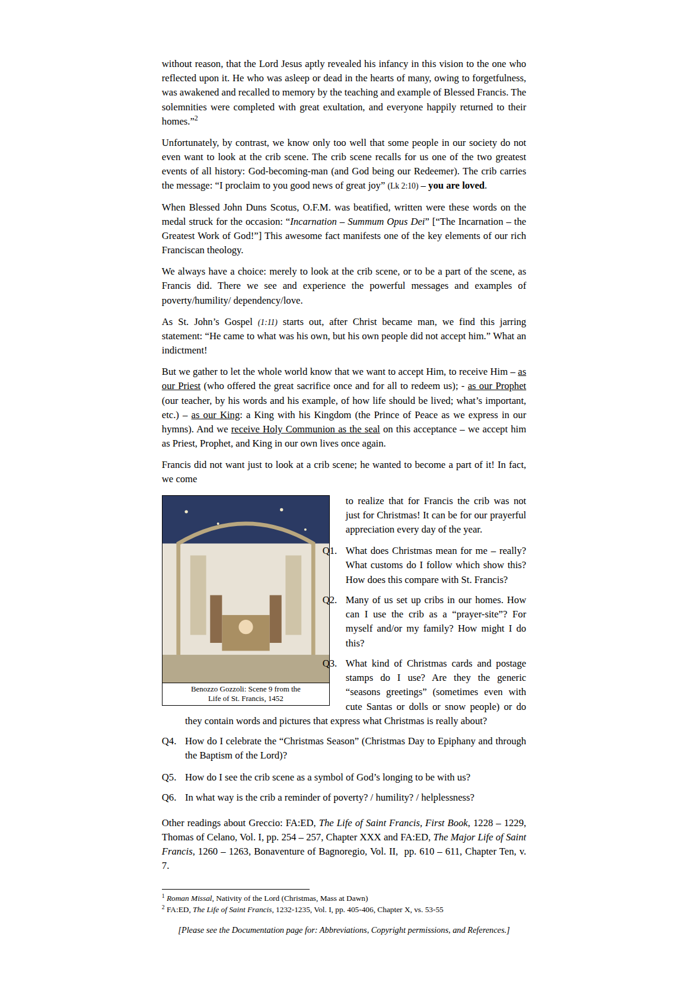without reason, that the Lord Jesus aptly revealed his infancy in this vision to the one who reflected upon it. He who was asleep or dead in the hearts of many, owing to forgetfulness, was awakened and recalled to memory by the teaching and example of Blessed Francis. The solemnities were completed with great exultation, and everyone happily returned to their homes.”2
Unfortunately, by contrast, we know only too well that some people in our society do not even want to look at the crib scene. The crib scene recalls for us one of the two greatest events of all history: God-becoming-man (and God being our Redeemer). The crib carries the message: “I proclaim to you good news of great joy” (Lk 2:10) – you are loved.
When Blessed John Duns Scotus, O.F.M. was beatified, written were these words on the medal struck for the occasion: “Incarnation – Summum Opus Dei” [“The Incarnation – the Greatest Work of God!”] This awesome fact manifests one of the key elements of our rich Franciscan theology.
We always have a choice: merely to look at the crib scene, or to be a part of the scene, as Francis did. There we see and experience the powerful messages and examples of poverty/humility/ dependency/love.
As St. John’s Gospel (1:11) starts out, after Christ became man, we find this jarring statement: “He came to what was his own, but his own people did not accept him.” What an indictment!
But we gather to let the whole world know that we want to accept Him, to receive Him – as our Priest (who offered the great sacrifice once and for all to redeem us); - as our Prophet (our teacher, by his words and his example, of how life should be lived; what’s important, etc.) – as our King: a King with his Kingdom (the Prince of Peace as we express in our hymns). And we receive Holy Communion as the seal on this acceptance – we accept him as Priest, Prophet, and King in our own lives once again.
Francis did not want just to look at a crib scene; he wanted to become a part of it! In fact, we come
Benozzo Gozzoli: Scene 9 from the
Life of St. Francis, 1452
to realize that for Francis the crib was not just for Christmas! It can be for our prayerful appreciation every day of the year.
Q1. What does Christmas mean for me – really? What customs do I follow which show this? How does this compare with St. Francis?
Q2. Many of us set up cribs in our homes. How can I use the crib as a “prayer-site”? For myself and/or my family? How might I do this?
Q3. What kind of Christmas cards and postage stamps do I use? Are they the generic “seasons greetings” (sometimes even with cute Santas or dolls or snow people) or do they contain words and pictures that express what Christmas is really about?
Q4. How do I celebrate the “Christmas Season” (Christmas Day to Epiphany and through the Baptism of the Lord)?
Q5. How do I see the crib scene as a symbol of God’s longing to be with us?
Q6. In what way is the crib a reminder of poverty? / humility? / helplessness?
Other readings about Greccio: FA:ED, The Life of Saint Francis, First Book, 1228 – 1229, Thomas of Celano, Vol. I, pp. 254 – 257, Chapter XXX and FA:ED, The Major Life of Saint Francis, 1260 – 1263, Bonaventure of Bagnoregio, Vol. II, pp. 610 – 611, Chapter Ten, v. 7.
1 Roman Missal, Nativity of the Lord (Christmas, Mass at Dawn)
2 FA:ED, The Life of Saint Francis, 1232-1235, Vol. I, pp. 405-406, Chapter X, vs. 53-55
[Please see the Documentation page for: Abbreviations, Copyright permissions, and References.]